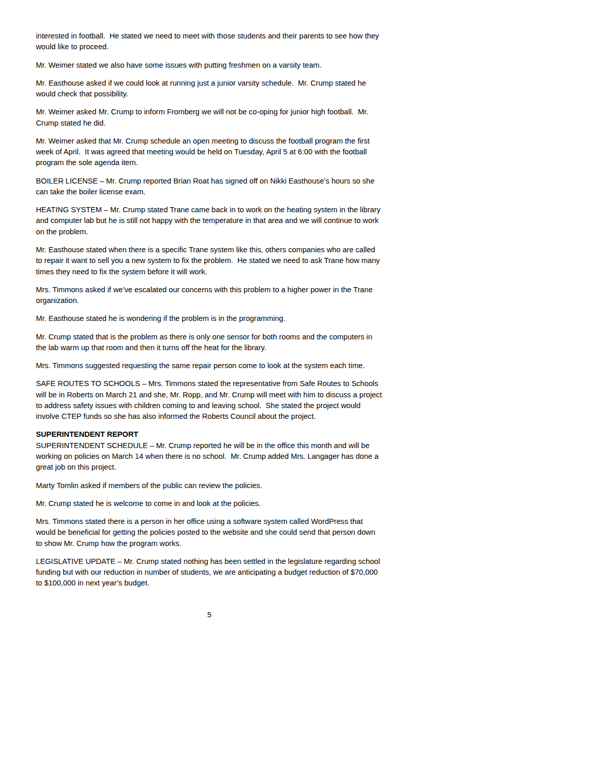interested in football. He stated we need to meet with those students and their parents to see how they would like to proceed.
Mr. Weimer stated we also have some issues with putting freshmen on a varsity team.
Mr. Easthouse asked if we could look at running just a junior varsity schedule. Mr. Crump stated he would check that possibility.
Mr. Weimer asked Mr. Crump to inform Fromberg we will not be co-oping for junior high football. Mr. Crump stated he did.
Mr. Weimer asked that Mr. Crump schedule an open meeting to discuss the football program the first week of April. It was agreed that meeting would be held on Tuesday, April 5 at 6:00 with the football program the sole agenda item.
BOILER LICENSE – Mr. Crump reported Brian Roat has signed off on Nikki Easthouse’s hours so she can take the boiler license exam.
HEATING SYSTEM – Mr. Crump stated Trane came back in to work on the heating system in the library and computer lab but he is still not happy with the temperature in that area and we will continue to work on the problem.
Mr. Easthouse stated when there is a specific Trane system like this, others companies who are called to repair it want to sell you a new system to fix the problem. He stated we need to ask Trane how many times they need to fix the system before it will work.
Mrs. Timmons asked if we’ve escalated our concerns with this problem to a higher power in the Trane organization.
Mr. Easthouse stated he is wondering if the problem is in the programming.
Mr. Crump stated that is the problem as there is only one sensor for both rooms and the computers in the lab warm up that room and then it turns off the heat for the library.
Mrs. Timmons suggested requesting the same repair person come to look at the system each time.
SAFE ROUTES TO SCHOOLS – Mrs. Timmons stated the representative from Safe Routes to Schools will be in Roberts on March 21 and she, Mr. Ropp, and Mr. Crump will meet with him to discuss a project to address safety issues with children coming to and leaving school. She stated the project would involve CTEP funds so she has also informed the Roberts Council about the project.
SUPERINTENDENT REPORT
SUPERINTENDENT SCHEDULE – Mr. Crump reported he will be in the office this month and will be working on policies on March 14 when there is no school. Mr. Crump added Mrs. Langager has done a great job on this project.
Marty Tomlin asked if members of the public can review the policies.
Mr. Crump stated he is welcome to come in and look at the policies.
Mrs. Timmons stated there is a person in her office using a software system called WordPress that would be beneficial for getting the policies posted to the website and she could send that person down to show Mr. Crump how the program works.
LEGISLATIVE UPDATE – Mr. Crump stated nothing has been settled in the legislature regarding school funding but with our reduction in number of students, we are anticipating a budget reduction of $70,000 to $100,000 in next year’s budget.
5